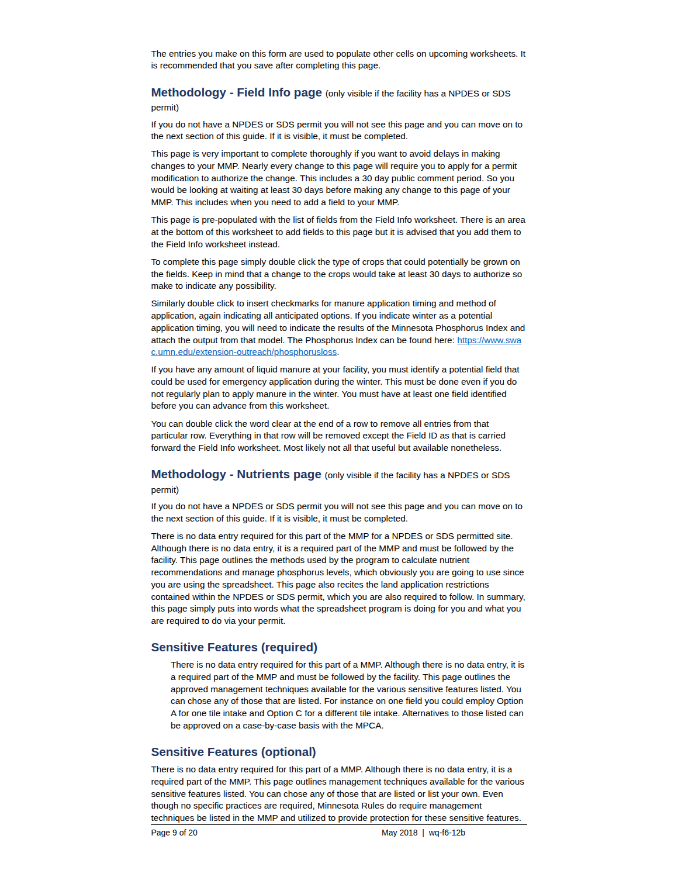The entries you make on this form are used to populate other cells on upcoming worksheets. It is recommended that you save after completing this page.
Methodology - Field Info page (only visible if the facility has a NPDES or SDS permit)
If you do not have a NPDES or SDS permit you will not see this page and you can move on to the next section of this guide. If it is visible, it must be completed.
This page is very important to complete thoroughly if you want to avoid delays in making changes to your MMP. Nearly every change to this page will require you to apply for a permit modification to authorize the change. This includes a 30 day public comment period. So you would be looking at waiting at least 30 days before making any change to this page of your MMP. This includes when you need to add a field to your MMP.
This page is pre-populated with the list of fields from the Field Info worksheet. There is an area at the bottom of this worksheet to add fields to this page but it is advised that you add them to the Field Info worksheet instead.
To complete this page simply double click the type of crops that could potentially be grown on the fields. Keep in mind that a change to the crops would take at least 30 days to authorize so make to indicate any possibility.
Similarly double click to insert checkmarks for manure application timing and method of application, again indicating all anticipated options. If you indicate winter as a potential application timing, you will need to indicate the results of the Minnesota Phosphorus Index and attach the output from that model. The Phosphorus Index can be found here: https://www.swac.umn.edu/extension-outreach/phosphorusloss.
If you have any amount of liquid manure at your facility, you must identify a potential field that could be used for emergency application during the winter. This must be done even if you do not regularly plan to apply manure in the winter. You must have at least one field identified before you can advance from this worksheet.
You can double click the word clear at the end of a row to remove all entries from that particular row. Everything in that row will be removed except the Field ID as that is carried forward the Field Info worksheet. Most likely not all that useful but available nonetheless.
Methodology - Nutrients page (only visible if the facility has a NPDES or SDS permit)
If you do not have a NPDES or SDS permit you will not see this page and you can move on to the next section of this guide. If it is visible, it must be completed.
There is no data entry required for this part of the MMP for a NPDES or SDS permitted site. Although there is no data entry, it is a required part of the MMP and must be followed by the facility. This page outlines the methods used by the program to calculate nutrient recommendations and manage phosphorus levels, which obviously you are going to use since you are using the spreadsheet. This page also recites the land application restrictions contained within the NPDES or SDS permit, which you are also required to follow. In summary, this page simply puts into words what the spreadsheet program is doing for you and what you are required to do via your permit.
Sensitive Features (required)
There is no data entry required for this part of a MMP. Although there is no data entry, it is a required part of the MMP and must be followed by the facility. This page outlines the approved management techniques available for the various sensitive features listed. You can chose any of those that are listed. For instance on one field you could employ Option A for one tile intake and Option C for a different tile intake. Alternatives to those listed can be approved on a case-by-case basis with the MPCA.
Sensitive Features (optional)
There is no data entry required for this part of a MMP. Although there is no data entry, it is a required part of the MMP. This page outlines management techniques available for the various sensitive features listed. You can chose any of those that are listed or list your own. Even though no specific practices are required, Minnesota Rules do require management techniques be listed in the MMP and utilized to provide protection for these sensitive features.
Page 9 of 20
May 2018 | wq-f6-12b